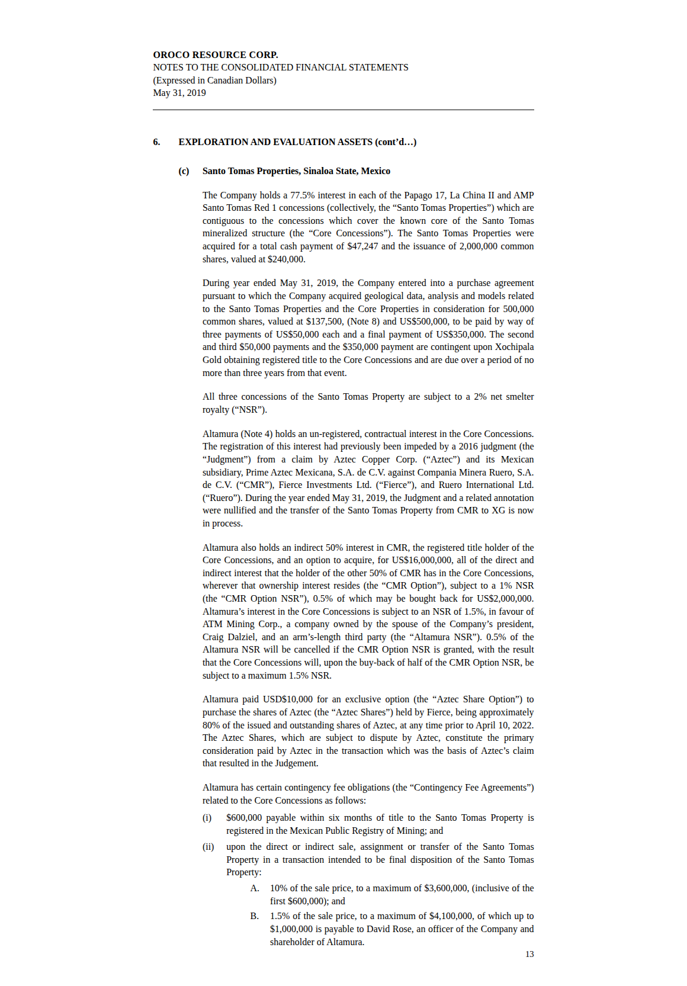OROCO RESOURCE CORP.
NOTES TO THE CONSOLIDATED FINANCIAL STATEMENTS
(Expressed in Canadian Dollars)
May 31, 2019
6. EXPLORATION AND EVALUATION ASSETS (cont’d…)
(c) Santo Tomas Properties, Sinaloa State, Mexico
The Company holds a 77.5% interest in each of the Papago 17, La China II and AMP Santo Tomas Red 1 concessions (collectively, the “Santo Tomas Properties”) which are contiguous to the concessions which cover the known core of the Santo Tomas mineralized structure (the “Core Concessions”). The Santo Tomas Properties were acquired for a total cash payment of $47,247 and the issuance of 2,000,000 common shares, valued at $240,000.
During year ended May 31, 2019, the Company entered into a purchase agreement pursuant to which the Company acquired geological data, analysis and models related to the Santo Tomas Properties and the Core Properties in consideration for 500,000 common shares, valued at $137,500, (Note 8) and US$500,000, to be paid by way of three payments of US$50,000 each and a final payment of US$350,000. The second and third $50,000 payments and the $350,000 payment are contingent upon Xochipala Gold obtaining registered title to the Core Concessions and are due over a period of no more than three years from that event.
All three concessions of the Santo Tomas Property are subject to a 2% net smelter royalty (“NSR”).
Altamura (Note 4) holds an un-registered, contractual interest in the Core Concessions. The registration of this interest had previously been impeded by a 2016 judgment (the “Judgment”) from a claim by Aztec Copper Corp. (“Aztec”) and its Mexican subsidiary, Prime Aztec Mexicana, S.A. de C.V. against Compania Minera Ruero, S.A. de C.V. (“CMR”), Fierce Investments Ltd. (“Fierce”), and Ruero International Ltd. (“Ruero”). During the year ended May 31, 2019, the Judgment and a related annotation were nullified and the transfer of the Santo Tomas Property from CMR to XG is now in process.
Altamura also holds an indirect 50% interest in CMR, the registered title holder of the Core Concessions, and an option to acquire, for US$16,000,000, all of the direct and indirect interest that the holder of the other 50% of CMR has in the Core Concessions, wherever that ownership interest resides (the “CMR Option”), subject to a 1% NSR (the “CMR Option NSR”), 0.5% of which may be bought back for US$2,000,000. Altamura’s interest in the Core Concessions is subject to an NSR of 1.5%, in favour of ATM Mining Corp., a company owned by the spouse of the Company’s president, Craig Dalziel, and an arm’s-length third party (the “Altamura NSR”). 0.5% of the Altamura NSR will be cancelled if the CMR Option NSR is granted, with the result that the Core Concessions will, upon the buy-back of half of the CMR Option NSR, be subject to a maximum 1.5% NSR.
Altamura paid USD$10,000 for an exclusive option (the “Aztec Share Option”) to purchase the shares of Aztec (the “Aztec Shares”) held by Fierce, being approximately 80% of the issued and outstanding shares of Aztec, at any time prior to April 10, 2022. The Aztec Shares, which are subject to dispute by Aztec, constitute the primary consideration paid by Aztec in the transaction which was the basis of Aztec’s claim that resulted in the Judgement.
Altamura has certain contingency fee obligations (the “Contingency Fee Agreements”) related to the Core Concessions as follows:
(i)$600,000 payable within six months of title to the Santo Tomas Property is registered in the Mexican Public Registry of Mining; and
(ii) upon the direct or indirect sale, assignment or transfer of the Santo Tomas Property in a transaction intended to be final disposition of the Santo Tomas Property:
A. 10% of the sale price, to a maximum of $3,600,000, (inclusive of the first $600,000); and
B. 1.5% of the sale price, to a maximum of $4,100,000, of which up to $1,000,000 is payable to David Rose, an officer of the Company and shareholder of Altamura.
13